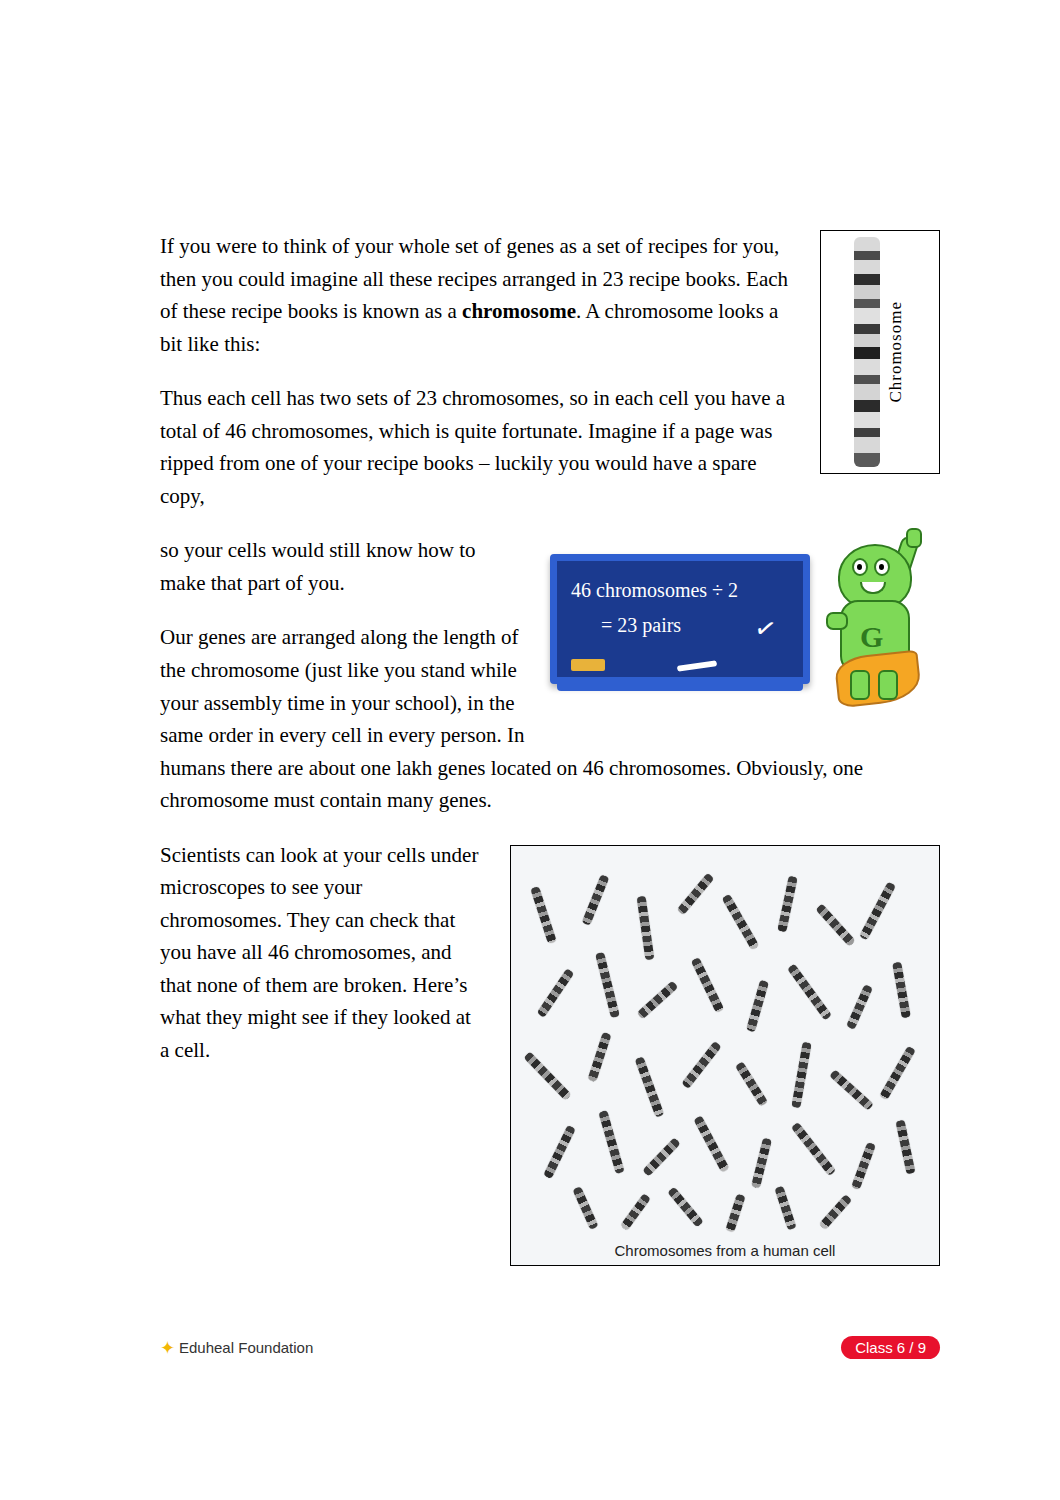Chromosome
If you were to think of your whole set of genes as a set of recipes for you, then you could imagine all these recipes arranged in 23 recipe books. Each of these recipe books is known as a chromosome. A chromosome looks a bit like this:
Thus each cell has two sets of 23 chromosomes, so in each cell you have a total of 46 chromosomes, which is quite fortunate. Imagine if a page was ripped from one of your recipe books – luckily you would have a spare copy,
46 chromosomes ÷ 2
= 23 pairs
✓
G
so your cells would still know how to make that part of you.
Our genes are arranged along the length of the chromosome (just like you stand while your assembly time in your school), in the same order in every cell in every person. In humans there are about one lakh genes located on 46 chromosomes. Obviously, one chromosome must contain many genes.
Chromosomes from a human cell
Scientists can look at your cells under microscopes to see your chromosomes. They can check that you have all 46 chromosomes, and that none of them are broken. Here’s what they might see if they looked at a cell.
✦Eduheal Foundation
Class 6 / 9